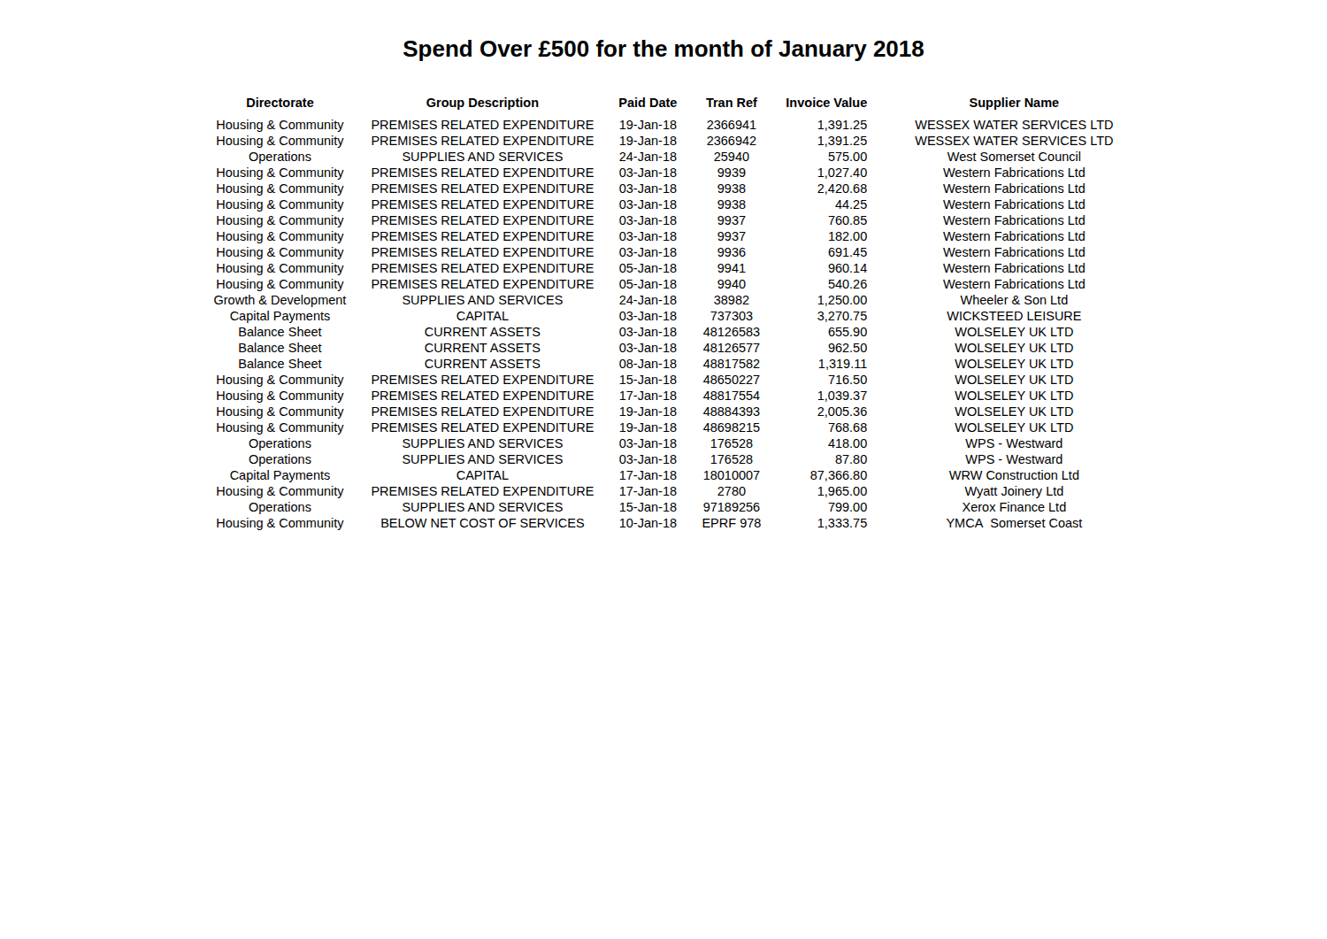Spend Over £500 for the month of January 2018
| Directorate | Group Description | Paid Date | Tran Ref | Invoice Value | Supplier Name |
| --- | --- | --- | --- | --- | --- |
| Housing & Community | PREMISES RELATED EXPENDITURE | 19-Jan-18 | 2366941 | 1,391.25 | WESSEX WATER SERVICES LTD |
| Housing & Community | PREMISES RELATED EXPENDITURE | 19-Jan-18 | 2366942 | 1,391.25 | WESSEX WATER SERVICES LTD |
| Operations | SUPPLIES AND SERVICES | 24-Jan-18 | 25940 | 575.00 | West Somerset Council |
| Housing & Community | PREMISES RELATED EXPENDITURE | 03-Jan-18 | 9939 | 1,027.40 | Western Fabrications Ltd |
| Housing & Community | PREMISES RELATED EXPENDITURE | 03-Jan-18 | 9938 | 2,420.68 | Western Fabrications Ltd |
| Housing & Community | PREMISES RELATED EXPENDITURE | 03-Jan-18 | 9938 | 44.25 | Western Fabrications Ltd |
| Housing & Community | PREMISES RELATED EXPENDITURE | 03-Jan-18 | 9937 | 760.85 | Western Fabrications Ltd |
| Housing & Community | PREMISES RELATED EXPENDITURE | 03-Jan-18 | 9937 | 182.00 | Western Fabrications Ltd |
| Housing & Community | PREMISES RELATED EXPENDITURE | 03-Jan-18 | 9936 | 691.45 | Western Fabrications Ltd |
| Housing & Community | PREMISES RELATED EXPENDITURE | 05-Jan-18 | 9941 | 960.14 | Western Fabrications Ltd |
| Housing & Community | PREMISES RELATED EXPENDITURE | 05-Jan-18 | 9940 | 540.26 | Western Fabrications Ltd |
| Growth & Development | SUPPLIES AND SERVICES | 24-Jan-18 | 38982 | 1,250.00 | Wheeler & Son Ltd |
| Capital Payments | CAPITAL | 03-Jan-18 | 737303 | 3,270.75 | WICKSTEED LEISURE |
| Balance Sheet | CURRENT ASSETS | 03-Jan-18 | 48126583 | 655.90 | WOLSELEY UK LTD |
| Balance Sheet | CURRENT ASSETS | 03-Jan-18 | 48126577 | 962.50 | WOLSELEY UK LTD |
| Balance Sheet | CURRENT ASSETS | 08-Jan-18 | 48817582 | 1,319.11 | WOLSELEY UK LTD |
| Housing & Community | PREMISES RELATED EXPENDITURE | 15-Jan-18 | 48650227 | 716.50 | WOLSELEY UK LTD |
| Housing & Community | PREMISES RELATED EXPENDITURE | 17-Jan-18 | 48817554 | 1,039.37 | WOLSELEY UK LTD |
| Housing & Community | PREMISES RELATED EXPENDITURE | 19-Jan-18 | 48884393 | 2,005.36 | WOLSELEY UK LTD |
| Housing & Community | PREMISES RELATED EXPENDITURE | 19-Jan-18 | 48698215 | 768.68 | WOLSELEY UK LTD |
| Operations | SUPPLIES AND SERVICES | 03-Jan-18 | 176528 | 418.00 | WPS - Westward |
| Operations | SUPPLIES AND SERVICES | 03-Jan-18 | 176528 | 87.80 | WPS - Westward |
| Capital Payments | CAPITAL | 17-Jan-18 | 18010007 | 87,366.80 | WRW Construction Ltd |
| Housing & Community | PREMISES RELATED EXPENDITURE | 17-Jan-18 | 2780 | 1,965.00 | Wyatt Joinery Ltd |
| Operations | SUPPLIES AND SERVICES | 15-Jan-18 | 97189256 | 799.00 | Xerox Finance Ltd |
| Housing & Community | BELOW NET COST OF SERVICES | 10-Jan-18 | EPRF 978 | 1,333.75 | YMCA Somerset Coast |